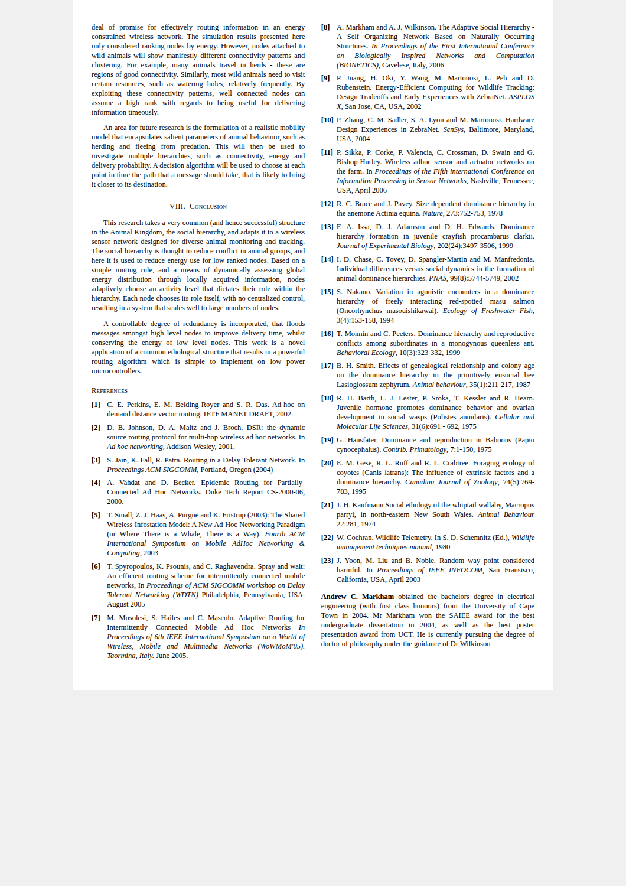deal of promise for effectively routing information in an energy constrained wireless network. The simulation results presented here only considered ranking nodes by energy. However, nodes attached to wild animals will show manifestly different connectivity patterns and clustering. For example, many animals travel in herds - these are regions of good connectivity. Similarly, most wild animals need to visit certain resources, such as watering holes, relatively frequently. By exploiting these connectivity patterns, well connected nodes can assume a high rank with regards to being useful for delivering information timeously.
An area for future research is the formulation of a realistic mobility model that encapsulates salient parameters of animal behaviour, such as herding and fleeing from predation. This will then be used to investigate multiple hierarchies, such as connectivity, energy and delivery probability. A decision algorithm will be used to choose at each point in time the path that a message should take, that is likely to bring it closer to its destination.
VIII. Conclusion
This research takes a very common (and hence successful) structure in the Animal Kingdom, the social hierarchy, and adapts it to a wireless sensor network designed for diverse animal monitoring and tracking. The social hierarchy is thought to reduce conflict in animal groups, and here it is used to reduce energy use for low ranked nodes. Based on a simple routing rule, and a means of dynamically assessing global energy distribution through locally acquired information, nodes adaptively choose an activity level that dictates their role within the hierarchy. Each node chooses its role itself, with no centralized control, resulting in a system that scales well to large numbers of nodes.
A controllable degree of redundancy is incorporated, that floods messages amongst high level nodes to improve delivery time, whilst conserving the energy of low level nodes. This work is a novel application of a common ethological structure that results in a powerful routing algorithm which is simple to implement on low power microcontrollers.
References
[1] C. E. Perkins, E. M. Belding-Royer and S. R. Das. Ad-hoc on demand distance vector routing. IETF MANET DRAFT, 2002.
[2] D. B. Johnson, D. A. Maltz and J. Broch. DSR: the dynamic source routing protocol for multi-hop wireless ad hoc networks. In Ad hoc networking, Addison-Wesley, 2001.
[3] S. Jain, K. Fall, R. Patra. Routing in a Delay Tolerant Network. In Proceedings ACM SIGCOMM, Portland, Oregon (2004)
[4] A. Vahdat and D. Becker. Epidemic Routing for Partially-Connected Ad Hoc Networks. Duke Tech Report CS-2000-06, 2000.
[5] T. Small, Z. J. Haas, A. Purgue and K. Fristrup (2003): The Shared Wireless Infostation Model: A New Ad Hoc Networking Paradigm (or Where There is a Whale, There is a Way). Fourth ACM International Symposium on Mobile AdHoc Networking & Computing, 2003
[6] T. Spyropoulos, K. Psounis, and C. Raghavendra. Spray and wait: An efficient routing scheme for intermittently connected mobile networks, In Proceedings of ACM SIGCOMM workshop on Delay Tolerant Networking (WDTN) Philadelphia, Pennsylvania, USA. August 2005
[7] M. Musolesi, S. Hailes and C. Mascolo. Adaptive Routing for Intermittently Connected Mobile Ad Hoc Networks In Proceedings of 6th IEEE International Symposium on a World of Wireless, Mobile and Multimedia Networks (WoWMoM'05). Taormina, Italy. June 2005.
[8] A. Markham and A. J. Wilkinson. The Adaptive Social Hierarchy - A Self Organizing Network Based on Naturally Occurring Structures. In Proceedings of the First International Conference on Biologically Inspired Networks and Computation (BIONETICS), Cavelese, Italy, 2006
[9] P. Juang, H. Oki, Y. Wang, M. Martonosi, L. Peh and D. Rubenstein. Energy-Efficient Computing for Wildlife Tracking: Design Tradeoffs and Early Experiences with ZebraNet. ASPLOS X, San Jose, CA, USA, 2002
[10] P. Zhang, C. M. Sadler, S. A. Lyon and M. Martonosi. Hardware Design Experiences in ZebraNet. SenSys, Baltimore, Maryland, USA, 2004
[11] P. Sikka, P. Corke, P. Valencia, C. Crossman, D. Swain and G. Bishop-Hurley. Wireless adhoc sensor and actuator networks on the farm. In Proceedings of the Fifth international Conference on Information Processing in Sensor Networks, Nashville, Tennessee, USA, April 2006
[12] R. C. Brace and J. Pavey. Size-dependent dominance hierarchy in the anemone Actinia equina. Nature, 273:752-753, 1978
[13] F. A. Issa, D. J. Adamson and D. H. Edwards. Dominance hierarchy formation in juvenile crayfish procambarus clarkii. Journal of Experimental Biology, 202(24):3497-3506, 1999
[14] I. D. Chase, C. Tovey, D. Spangler-Martin and M. Manfredonia. Individual differences versus social dynamics in the formation of animal dominance hierarchies. PNAS, 99(8):5744-5749, 2002
[15] S. Nakano. Variation in agonistic encounters in a dominance hierarchy of freely interacting red-spotted masu salmon (Oncorhynchus masouishikawai). Ecology of Freshwater Fish, 3(4):153-158, 1994
[16] T. Monnin and C. Peeters. Dominance hierarchy and reproductive conflicts among subordinates in a monogynous queenless ant. Behavioral Ecology, 10(3):323-332, 1999
[17] B. H. Smith. Effects of genealogical relationship and colony age on the dominance hierarchy in the primitively eusocial bee Lasioglossum zephyrum. Animal behaviour, 35(1):211-217, 1987
[18] R. H. Barth, L. J. Lester, P. Sroka, T. Kessler and R. Hearn. Juvenile hormone promotes dominance behavior and ovarian development in social wasps (Polistes annularis). Cellular and Molecular Life Sciences, 31(6):691 - 692, 1975
[19] G. Hausfater. Dominance and reproduction in Baboons (Papio cynocephalus). Contrib. Primatology, 7:1-150, 1975
[20] E. M. Gese, R. L. Ruff and R. L. Crabtree. Foraging ecology of coyotes (Canis latrans): The influence of extrinsic factors and a dominance hierarchy. Canadian Journal of Zoology, 74(5):769-783, 1995
[21] J. H. Kaufmann Social ethology of the whiptail wallaby, Macropus parryi, in north-eastern New South Wales. Animal Behaviour 22:281, 1974
[22] W. Cochran. Wildlife Telemetry. In S. D. Schemnitz (Ed.), Wildlife management techniques manual, 1980
[23] J. Yoon, M. Liu and B. Noble. Random way point considered harmful. In Proceedings of IEEE INFOCOM, San Fransisco, California, USA, April 2003
Andrew C. Markham obtained the bachelors degree in electrical engineering (with first class honours) from the University of Cape Town in 2004. Mr Markham won the SAIEE award for the best undergraduate dissertation in 2004, as well as the best poster presentation award from UCT. He is currently pursuing the degree of doctor of philosophy under the guidance of Dr Wilkinson